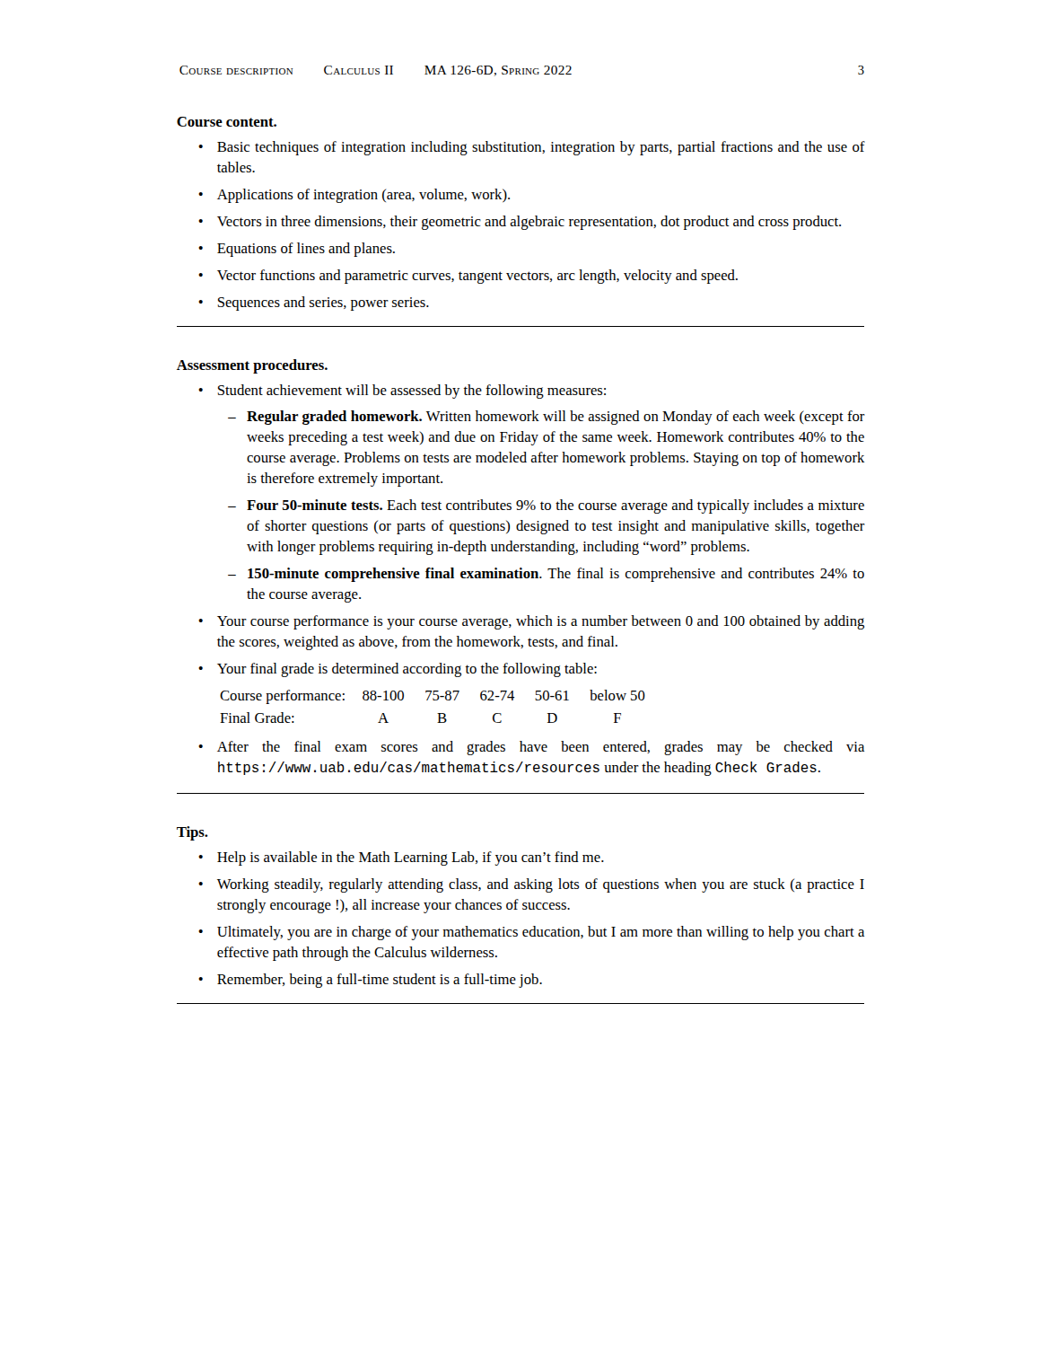Course description Calculus II MA 126-6D, Spring 2022 3
Course content.
Basic techniques of integration including substitution, integration by parts, partial fractions and the use of tables.
Applications of integration (area, volume, work).
Vectors in three dimensions, their geometric and algebraic representation, dot product and cross product.
Equations of lines and planes.
Vector functions and parametric curves, tangent vectors, arc length, velocity and speed.
Sequences and series, power series.
Assessment procedures.
Student achievement will be assessed by the following measures:
Regular graded homework. Written homework will be assigned on Monday of each week (except for weeks preceding a test week) and due on Friday of the same week. Homework contributes 40% to the course average. Problems on tests are modeled after homework problems. Staying on top of homework is therefore extremely important.
Four 50-minute tests. Each test contributes 9% to the course average and typically includes a mixture of shorter questions (or parts of questions) designed to test insight and manipulative skills, together with longer problems requiring in-depth understanding, including “word” problems.
150-minute comprehensive final examination. The final is comprehensive and contributes 24% to the course average.
Your course performance is your course average, which is a number between 0 and 100 obtained by adding the scores, weighted as above, from the homework, tests, and final.
Your final grade is determined according to the following table:
| Course performance: | 88-100 | 75-87 | 62-74 | 50-61 | below 50 |
| Final Grade: | A | B | C | D | F |
After the final exam scores and grades have been entered, grades may be checked via https://www.uab.edu/cas/mathematics/resources under the heading Check Grades.
Tips.
Help is available in the Math Learning Lab, if you can’t find me.
Working steadily, regularly attending class, and asking lots of questions when you are stuck (a practice I strongly encourage !), all increase your chances of success.
Ultimately, you are in charge of your mathematics education, but I am more than willing to help you chart a effective path through the Calculus wilderness.
Remember, being a full-time student is a full-time job.